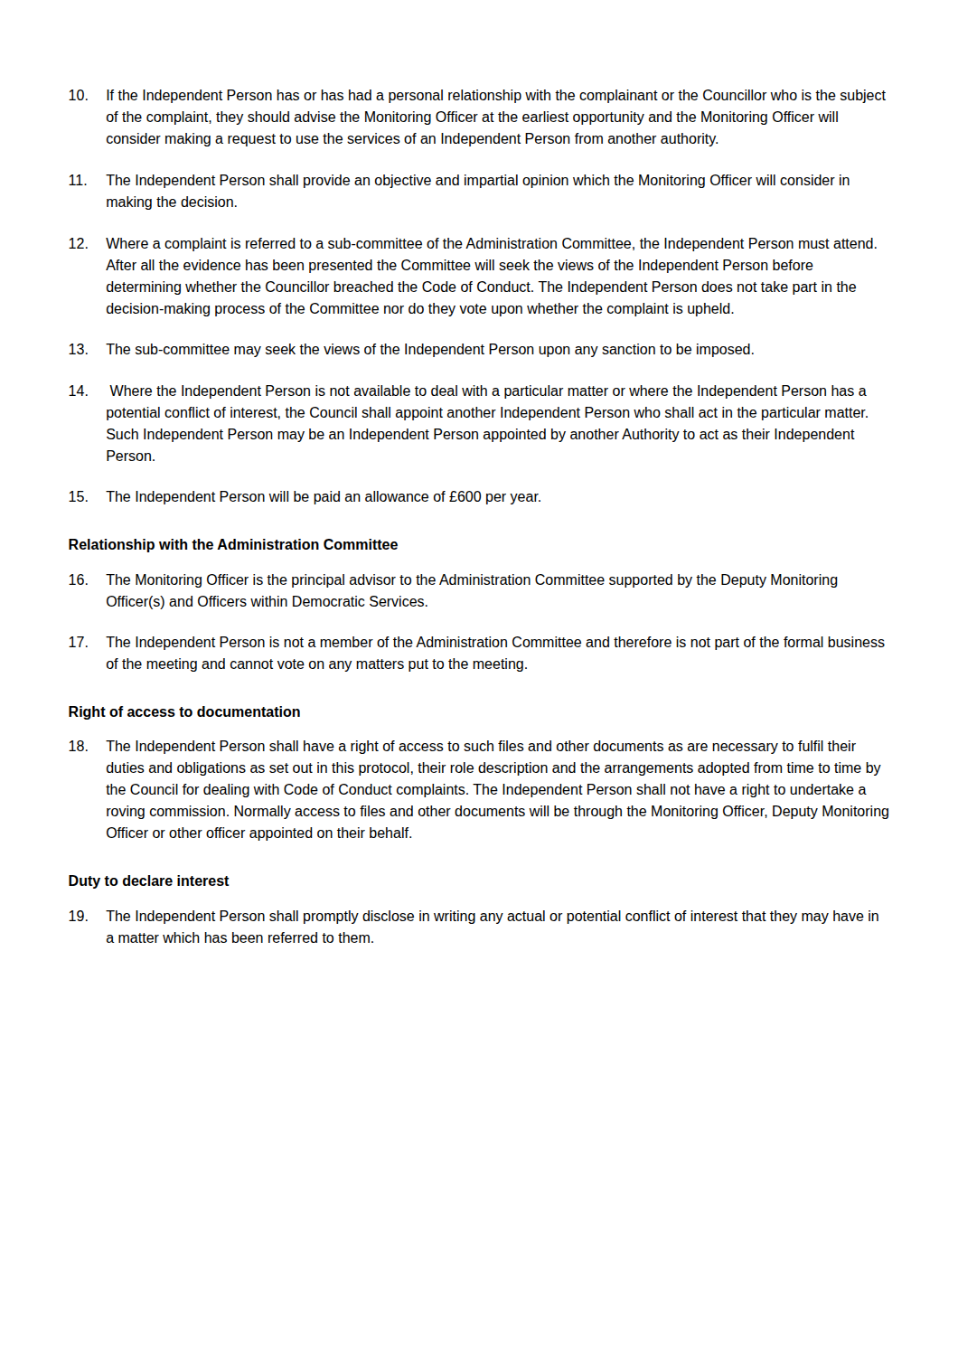10. If the Independent Person has or has had a personal relationship with the complainant or the Councillor who is the subject of the complaint, they should advise the Monitoring Officer at the earliest opportunity and the Monitoring Officer will consider making a request to use the services of an Independent Person from another authority.
11. The Independent Person shall provide an objective and impartial opinion which the Monitoring Officer will consider in making the decision.
12. Where a complaint is referred to a sub-committee of the Administration Committee, the Independent Person must attend. After all the evidence has been presented the Committee will seek the views of the Independent Person before determining whether the Councillor breached the Code of Conduct. The Independent Person does not take part in the decision-making process of the Committee nor do they vote upon whether the complaint is upheld.
13. The sub-committee may seek the views of the Independent Person upon any sanction to be imposed.
14. Where the Independent Person is not available to deal with a particular matter or where the Independent Person has a potential conflict of interest, the Council shall appoint another Independent Person who shall act in the particular matter. Such Independent Person may be an Independent Person appointed by another Authority to act as their Independent Person.
15. The Independent Person will be paid an allowance of £600 per year.
Relationship with the Administration Committee
16. The Monitoring Officer is the principal advisor to the Administration Committee supported by the Deputy Monitoring Officer(s) and Officers within Democratic Services.
17. The Independent Person is not a member of the Administration Committee and therefore is not part of the formal business of the meeting and cannot vote on any matters put to the meeting.
Right of access to documentation
18. The Independent Person shall have a right of access to such files and other documents as are necessary to fulfil their duties and obligations as set out in this protocol, their role description and the arrangements adopted from time to time by the Council for dealing with Code of Conduct complaints. The Independent Person shall not have a right to undertake a roving commission. Normally access to files and other documents will be through the Monitoring Officer, Deputy Monitoring Officer or other officer appointed on their behalf.
Duty to declare interest
19. The Independent Person shall promptly disclose in writing any actual or potential conflict of interest that they may have in a matter which has been referred to them.